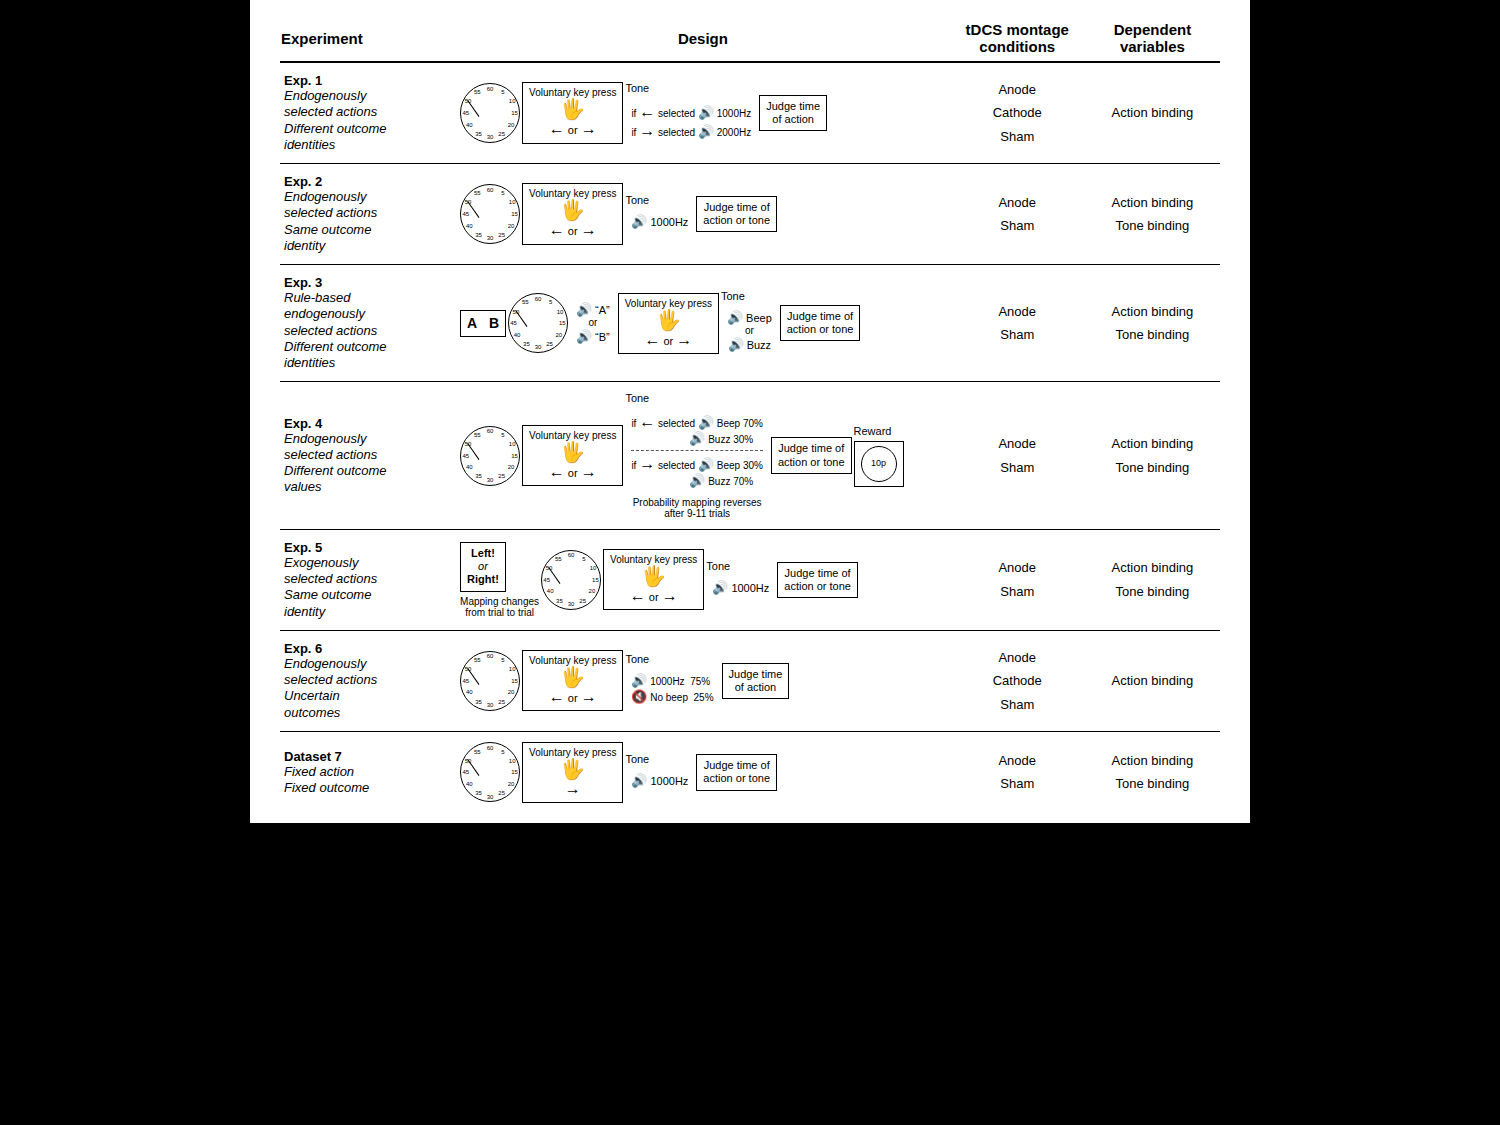| Experiment | Design | tDCS montage conditions | Dependent variables |
| --- | --- | --- | --- |
| Exp. 1 Endogenously selected actions Different outcome identities | 60 5 10 15 20 25 30 35 40 45 50 55 Voluntary key press 🖐 ← or → Tone if ← selected 🔊 1000Hz if → selected 🔊 2000Hz Judge time of action | Anode Cathode Sham | Action binding |
| Exp. 2 Endogenously selected actions Same outcome identity | 60 5 10 15 20 25 30 35 40 45 50 55 Voluntary key press 🖐 ← or → Tone 🔊 1000Hz Judge time of action or tone | Anode Sham | Action binding Tone binding |
| Exp. 3 Rule-based endogenously selected actions Different outcome identities | A B 60 5 10 15 20 25 30 35 40 45 50 55 🔊 “A” or 🔊 “B” Voluntary key press 🖐 ← or → Tone 🔊 Beep or 🔊 Buzz Judge time of action or tone | Anode Sham | Action binding Tone binding |
| Exp. 4 Endogenously selected actions Different outcome values | 60 5 10 15 20 25 30 35 40 45 50 55 Voluntary key press 🖐 ← or → Tone if ← selected 🔊 Beep 70% 🔊 Buzz 30% if → selected 🔊 Beep 30% 🔊 Buzz 70% Probability mapping reverses after 9-11 trials Judge time of action or tone Reward 10p | Anode Sham | Action binding Tone binding |
| Exp. 5 Exogenously selected actions Same outcome identity | Left! or Right! Mapping changes from trial to trial 60 5 10 15 20 25 30 35 40 45 50 55 Voluntary key press 🖐 ← or → Tone 🔊 1000Hz Judge time of action or tone | Anode Sham | Action binding Tone binding |
| Exp. 6 Endogenously selected actions Uncertain outcomes | 60 5 10 15 20 25 30 35 40 45 50 55 Voluntary key press 🖐 ← or → Tone 🔊 1000Hz 75% 🔇 No beep 25% Judge time of action | Anode Cathode Sham | Action binding |
| Dataset 7 Fixed action Fixed outcome | 60 5 10 15 20 25 30 35 40 45 50 55 Voluntary key press 🖐 → Tone 🔊 1000Hz Judge time of action or tone | Anode Sham | Action binding Tone binding |